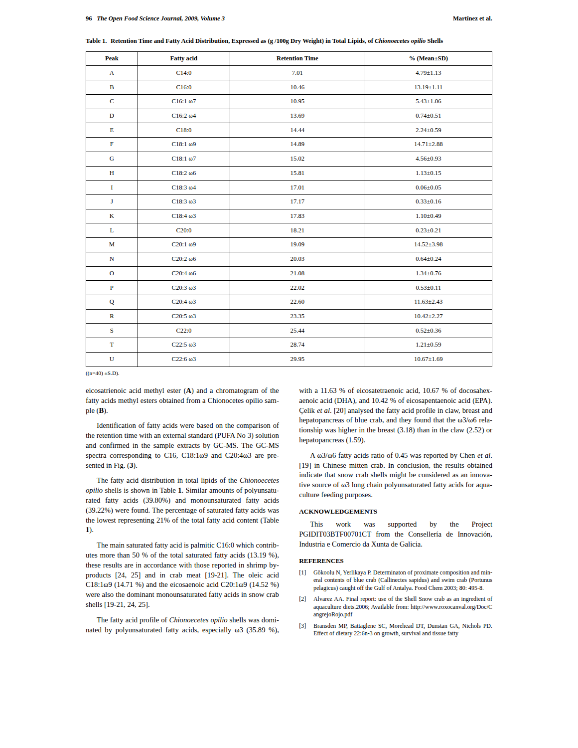96 The Open Food Science Journal, 2009, Volume 3
Martínez et al.
Table 1. Retention Time and Fatty Acid Distribution, Expressed as (g /100g Dry Weight) in Total Lipids, of Chionoecetes opilio Shells
| Peak | Fatty acid | Retention Time | % (Mean±SD) |
| --- | --- | --- | --- |
| A | C14:0 | 7.01 | 4.79±1.13 |
| B | C16:0 | 10.46 | 13.19±1.11 |
| C | C16:1 ω7 | 10.95 | 5.43±1.06 |
| D | C16:2 ω4 | 13.69 | 0.74±0.51 |
| E | C18:0 | 14.44 | 2.24±0.59 |
| F | C18:1 ω9 | 14.89 | 14.71±2.88 |
| G | C18:1 ω7 | 15.02 | 4.56±0.93 |
| H | C18:2 ω6 | 15.81 | 1.13±0.15 |
| I | C18:3 ω4 | 17.01 | 0.06±0.05 |
| J | C18:3 ω3 | 17.17 | 0.33±0.16 |
| K | C18:4 ω3 | 17.83 | 1.10±0.49 |
| L | C20:0 | 18.21 | 0.23±0.21 |
| M | C20:1 ω9 | 19.09 | 14.52±3.98 |
| N | C20:2 ω6 | 20.03 | 0.64±0.24 |
| O | C20:4 ω6 | 21.08 | 1.34±0.76 |
| P | C20:3 ω3 | 22.02 | 0.53±0.11 |
| Q | C20:4 ω3 | 22.60 | 11.63±2.43 |
| R | C20:5 ω3 | 23.35 | 10.42±2.27 |
| S | C22:0 | 25.44 | 0.52±0.36 |
| T | C22:5 ω3 | 28.74 | 1.21±0.59 |
| U | C22:6 ω3 | 29.95 | 10.67±1.69 |
((n=40) ±S.D).
eicosatrienoic acid methyl ester (A) and a chromatogram of the fatty acids methyl esters obtained from a Chionocetes opilio sample (B).
Identification of fatty acids were based on the comparison of the retention time with an external standard (PUFA No 3) solution and confirmed in the sample extracts by GC-MS. The GC-MS spectra corresponding to C16, C18:1ω9 and C20:4ω3 are presented in Fig. (3).
The fatty acid distribution in total lipids of the Chionoecetes opilio shells is shown in Table 1. Similar amounts of polyunsaturated fatty acids (39.80%) and monounsaturated fatty acids (39.22%) were found. The percentage of saturated fatty acids was the lowest representing 21% of the total fatty acid content (Table 1).
The main saturated fatty acid is palmitic C16:0 which contributes more than 50 % of the total saturated fatty acids (13.19 %), these results are in accordance with those reported in shrimp by-products [24, 25] and in crab meat [19-21]. The oleic acid C18:1ω9 (14.71 %) and the eicosaenoic acid C20:1ω9 (14.52 %) were also the dominant monounsaturated fatty acids in snow crab shells [19-21, 24, 25].
The fatty acid profile of Chionoecetes opilio shells was dominated by polyunsaturated fatty acids, especially ω3 (35.89 %), with a 11.63 % of eicosatetraenoic acid, 10.67 % of docosahexaenoic acid (DHA), and 10.42 % of eicosapentaenoic acid (EPA). Çelik et al. [20] analysed the fatty acid profile in claw, breast and hepatopancreas of blue crab, and they found that the ω3/ω6 relationship was higher in the breast (3.18) than in the claw (2.52) or hepatopancreas (1.59).
A ω3/ω6 fatty acids ratio of 0.45 was reported by Chen et al. [19] in Chinese mitten crab. In conclusion, the results obtained indicate that snow crab shells might be considered as an innovative source of ω3 long chain polyunsaturated fatty acids for aquaculture feeding purposes.
Acknowledgements
This work was supported by the Project PGIDIT03BTF00701CT from the Consellería de Innovación, Industria e Comercio da Xunta de Galicia.
References
[1] Gökoolu N, Yerlikaya P. Determinaton of proximate composition and mineral contents of blue crab (Callinectes sapidus) and swim crab (Portunus pelagicus) caught off the Gulf of Antalya. Food Chem 2003; 80: 495-8.
[2] Alvarez AA. Final report: use of the Shell Snow crab as an ingredient of aquaculture diets.2006; Available from: http://www.roxocanval.org/Doc/CangrejoRojo.pdf
[3] Bransden MP, Battaglene SC, Morehead DT, Dunstan GA, Nichols PD. Effect of dietary 22:6n-3 on growth, survival and tissue fatty